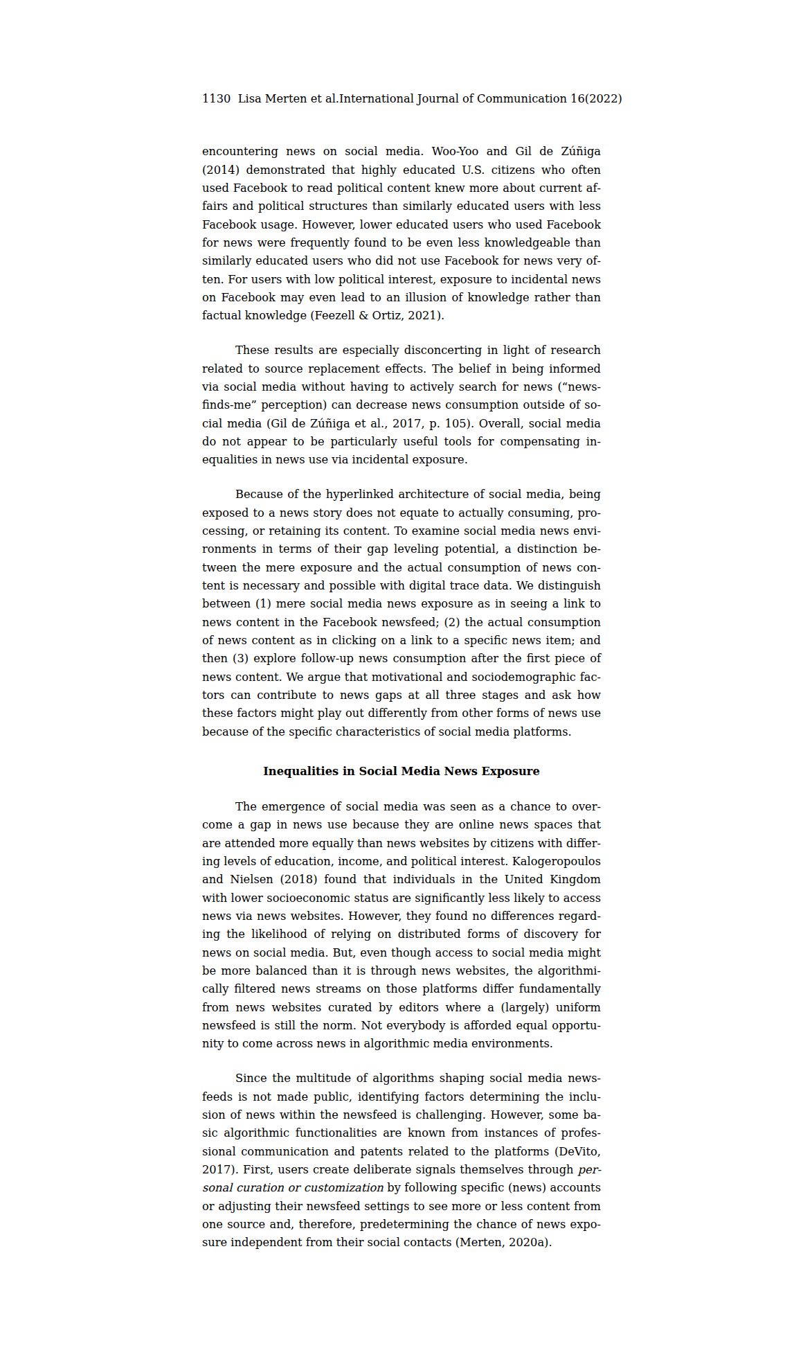1130 Lisa Merten et al. International Journal of Communication 16(2022)
encountering news on social media. Woo-Yoo and Gil de Zúñiga (2014) demonstrated that highly educated U.S. citizens who often used Facebook to read political content knew more about current affairs and political structures than similarly educated users with less Facebook usage. However, lower educated users who used Facebook for news were frequently found to be even less knowledgeable than similarly educated users who did not use Facebook for news very often. For users with low political interest, exposure to incidental news on Facebook may even lead to an illusion of knowledge rather than factual knowledge (Feezell & Ortiz, 2021).
These results are especially disconcerting in light of research related to source replacement effects. The belief in being informed via social media without having to actively search for news (“news-finds-me” perception) can decrease news consumption outside of social media (Gil de Zúñiga et al., 2017, p. 105). Overall, social media do not appear to be particularly useful tools for compensating inequalities in news use via incidental exposure.
Because of the hyperlinked architecture of social media, being exposed to a news story does not equate to actually consuming, processing, or retaining its content. To examine social media news environments in terms of their gap leveling potential, a distinction between the mere exposure and the actual consumption of news content is necessary and possible with digital trace data. We distinguish between (1) mere social media news exposure as in seeing a link to news content in the Facebook newsfeed; (2) the actual consumption of news content as in clicking on a link to a specific news item; and then (3) explore follow-up news consumption after the first piece of news content. We argue that motivational and sociodemographic factors can contribute to news gaps at all three stages and ask how these factors might play out differently from other forms of news use because of the specific characteristics of social media platforms.
Inequalities in Social Media News Exposure
The emergence of social media was seen as a chance to overcome a gap in news use because they are online news spaces that are attended more equally than news websites by citizens with differing levels of education, income, and political interest. Kalogeropoulos and Nielsen (2018) found that individuals in the United Kingdom with lower socioeconomic status are significantly less likely to access news via news websites. However, they found no differences regarding the likelihood of relying on distributed forms of discovery for news on social media. But, even though access to social media might be more balanced than it is through news websites, the algorithmically filtered news streams on those platforms differ fundamentally from news websites curated by editors where a (largely) uniform newsfeed is still the norm. Not everybody is afforded equal opportunity to come across news in algorithmic media environments.
Since the multitude of algorithms shaping social media newsfeeds is not made public, identifying factors determining the inclusion of news within the newsfeed is challenging. However, some basic algorithmic functionalities are known from instances of professional communication and patents related to the platforms (DeVito, 2017). First, users create deliberate signals themselves through personal curation or customization by following specific (news) accounts or adjusting their newsfeed settings to see more or less content from one source and, therefore, predetermining the chance of news exposure independent from their social contacts (Merten, 2020a).